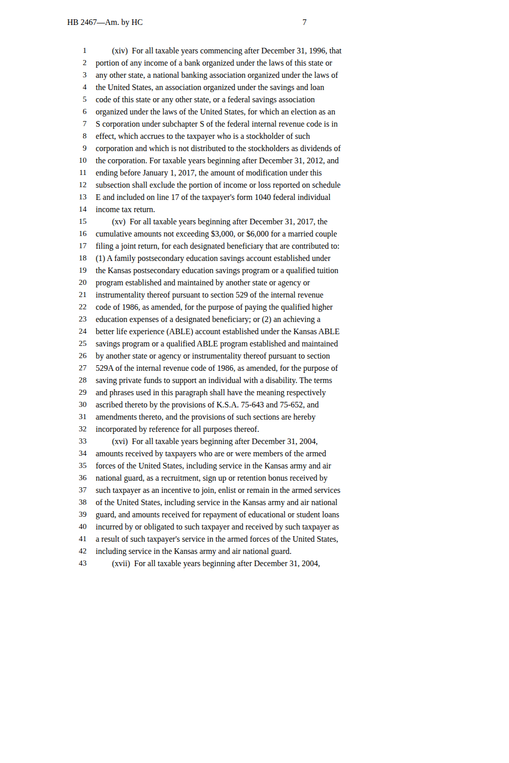HB 2467—Am. by HC 7
(xiv) For all taxable years commencing after December 31, 1996, that
portion of any income of a bank organized under the laws of this state or
any other state, a national banking association organized under the laws of
the United States, an association organized under the savings and loan
code of this state or any other state, or a federal savings association
organized under the laws of the United States, for which an election as an
S corporation under subchapter S of the federal internal revenue code is in
effect, which accrues to the taxpayer who is a stockholder of such
corporation and which is not distributed to the stockholders as dividends of
the corporation. For taxable years beginning after December 31, 2012, and
ending before January 1, 2017, the amount of modification under this
subsection shall exclude the portion of income or loss reported on schedule
E and included on line 17 of the taxpayer's form 1040 federal individual
income tax return.
(xv) For all taxable years beginning after December 31, 2017, the
cumulative amounts not exceeding $3,000, or $6,000 for a married couple
filing a joint return, for each designated beneficiary that are contributed to:
(1) A family postsecondary education savings account established under
the Kansas postsecondary education savings program or a qualified tuition
program established and maintained by another state or agency or
instrumentality thereof pursuant to section 529 of the internal revenue
code of 1986, as amended, for the purpose of paying the qualified higher
education expenses of a designated beneficiary; or (2) an achieving a
better life experience (ABLE) account established under the Kansas ABLE
savings program or a qualified ABLE program established and maintained
by another state or agency or instrumentality thereof pursuant to section
529A of the internal revenue code of 1986, as amended, for the purpose of
saving private funds to support an individual with a disability. The terms
and phrases used in this paragraph shall have the meaning respectively
ascribed thereto by the provisions of K.S.A. 75-643 and 75-652, and
amendments thereto, and the provisions of such sections are hereby
incorporated by reference for all purposes thereof.
(xvi) For all taxable years beginning after December 31, 2004,
amounts received by taxpayers who are or were members of the armed
forces of the United States, including service in the Kansas army and air
national guard, as a recruitment, sign up or retention bonus received by
such taxpayer as an incentive to join, enlist or remain in the armed services
of the United States, including service in the Kansas army and air national
guard, and amounts received for repayment of educational or student loans
incurred by or obligated to such taxpayer and received by such taxpayer as
a result of such taxpayer's service in the armed forces of the United States,
including service in the Kansas army and air national guard.
(xvii) For all taxable years beginning after December 31, 2004,